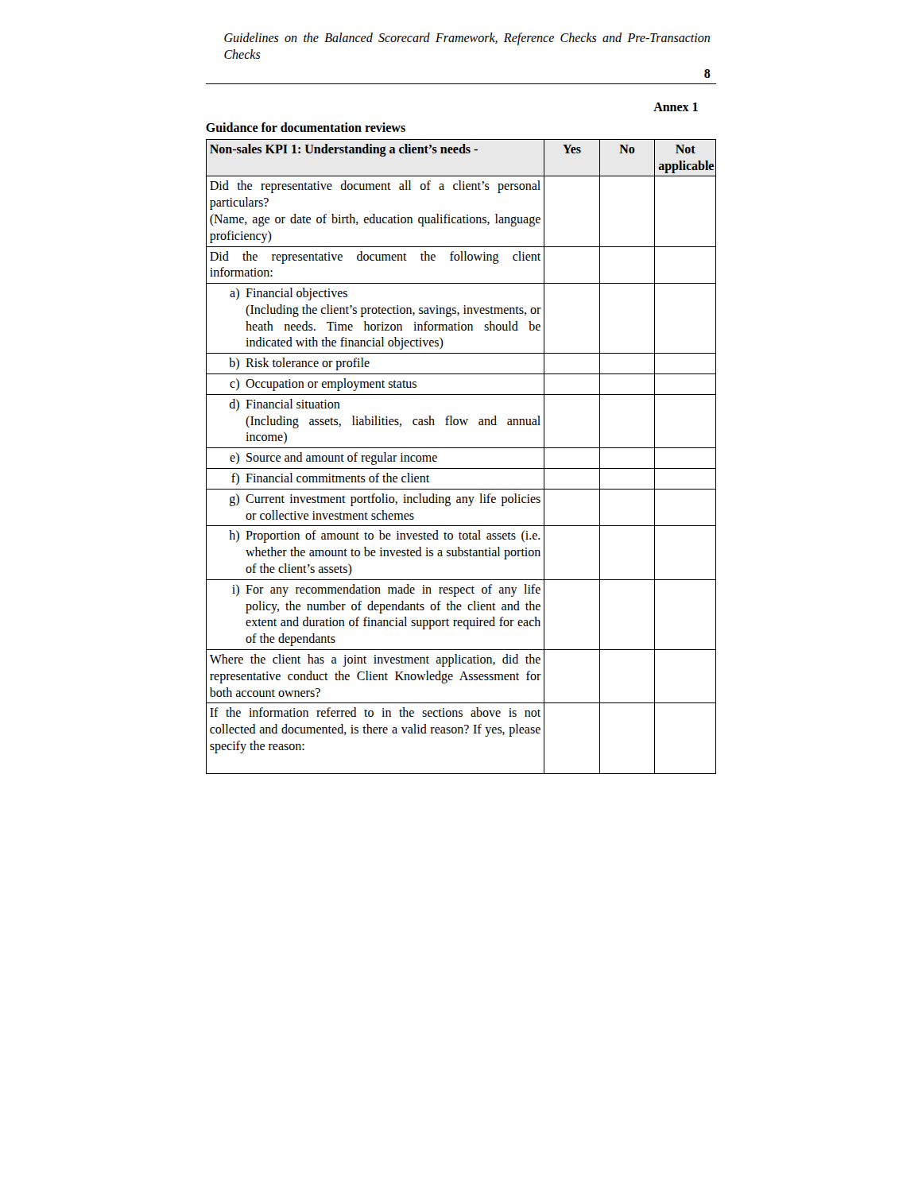Guidelines on the Balanced Scorecard Framework, Reference Checks and Pre-Transaction Checks
8
Annex 1
Guidance for documentation reviews
| Non-sales KPI 1: Understanding a client’s needs - | Yes | No | Not applicable |
| --- | --- | --- | --- |
| Did the representative document all of a client’s personal particulars? (Name, age or date of birth, education qualifications, language proficiency) | | | |
| Did the representative document the following client information: | | | |
| a) Financial objectives (Including the client’s protection, savings, investments, or heath needs. Time horizon information should be indicated with the financial objectives) | | | |
| b) Risk tolerance or profile | | | |
| c) Occupation or employment status | | | |
| d) Financial situation (Including assets, liabilities, cash flow and annual income) | | | |
| e) Source and amount of regular income | | | |
| f) Financial commitments of the client | | | |
| g) Current investment portfolio, including any life policies or collective investment schemes | | | |
| h) Proportion of amount to be invested to total assets (i.e. whether the amount to be invested is a substantial portion of the client’s assets) | | | |
| i) For any recommendation made in respect of any life policy, the number of dependants of the client and the extent and duration of financial support required for each of the dependants | | | |
| Where the client has a joint investment application, did the representative conduct the Client Knowledge Assessment for both account owners? | | | |
| If the information referred to in the sections above is not collected and documented, is there a valid reason? If yes, please specify the reason: | | | |